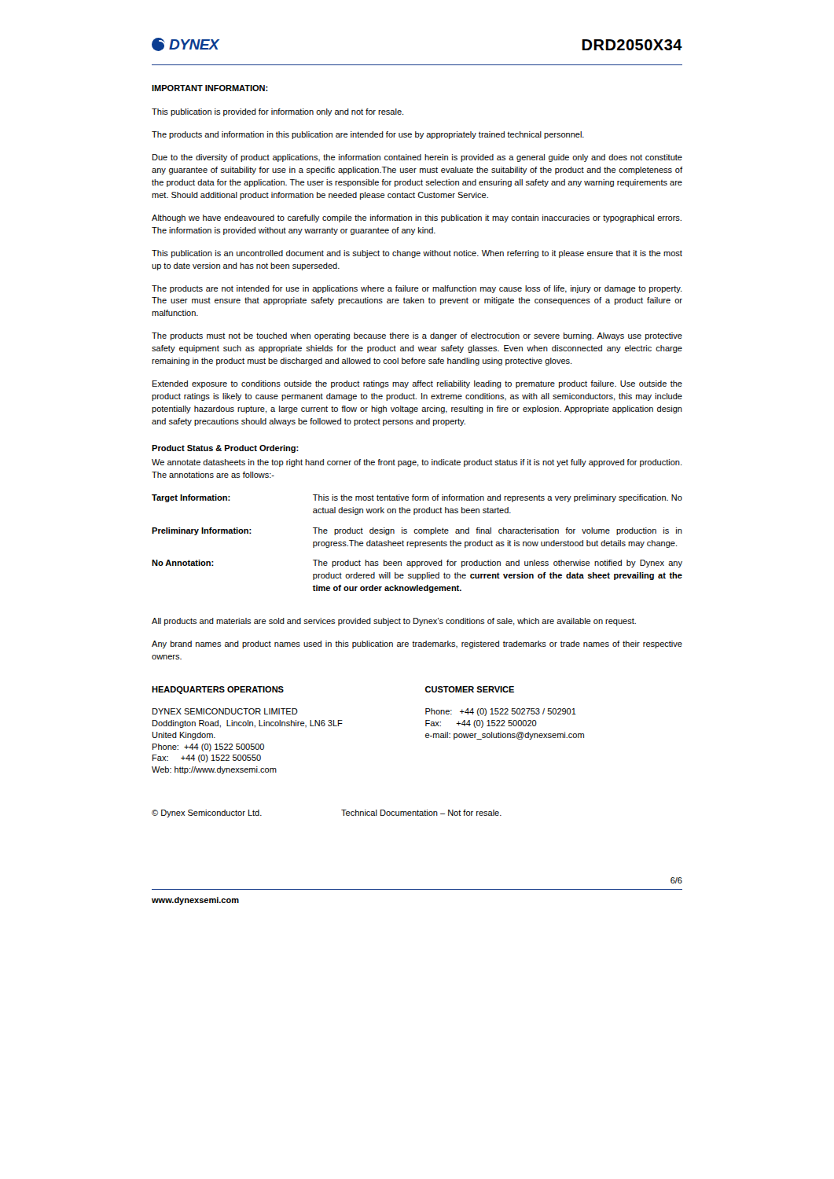DYNEX
DRD2050X34
IMPORTANT INFORMATION:
This publication is provided for information only and not for resale.
The products and information in this publication are intended for use by appropriately trained technical personnel.
Due to the diversity of product applications, the information contained herein is provided as a general guide only and does not constitute any guarantee of suitability for use in a specific application.The user must evaluate the suitability of the product and the completeness of the product data for the application. The user is responsible for product selection and ensuring all safety and any warning requirements are met. Should additional product information be needed please contact Customer Service.
Although we have endeavoured to carefully compile the information in this publication it may contain inaccuracies or typographical errors. The information is provided without any warranty or guarantee of any kind.
This publication is an uncontrolled document and is subject to change without notice. When referring to it please ensure that it is the most up to date version and has not been superseded.
The products are not intended for use in applications where a failure or malfunction may cause loss of life, injury or damage to property. The user must ensure that appropriate safety precautions are taken to prevent or mitigate the consequences of a product failure or malfunction.
The products must not be touched when operating because there is a danger of electrocution or severe burning. Always use protective safety equipment such as appropriate shields for the product and wear safety glasses. Even when disconnected any electric charge remaining in the product must be discharged and allowed to cool before safe handling using protective gloves.
Extended exposure to conditions outside the product ratings may affect reliability leading to premature product failure. Use outside the product ratings is likely to cause permanent damage to the product. In extreme conditions, as with all semiconductors, this may include potentially hazardous rupture, a large current to flow or high voltage arcing, resulting in fire or explosion. Appropriate application design and safety precautions should always be followed to protect persons and property.
Product Status & Product Ordering:
We annotate datasheets in the top right hand corner of the front page, to indicate product status if it is not yet fully approved for production. The annotations are as follows:-
| Target Information: | This is the most tentative form of information and represents a very preliminary specification. No actual design work on the product has been started. |
| Preliminary Information: | The product design is complete and final characterisation for volume production is in progress.The datasheet represents the product as it is now understood but details may change. |
| No Annotation: | The product has been approved for production and unless otherwise notified by Dynex any product ordered will be supplied to the current version of the data sheet prevailing at the time of our order acknowledgement. |
All products and materials are sold and services provided subject to Dynex’s conditions of sale, which are available on request.
Any brand names and product names used in this publication are trademarks, registered trademarks or trade names of their respective owners.
HEADQUARTERS OPERATIONS
DYNEX SEMICONDUCTOR LIMITED
Doddington Road, Lincoln, Lincolnshire, LN6 3LF
United Kingdom.
Phone: +44 (0) 1522 500500
Fax: +44 (0) 1522 500550
Web: http://www.dynexsemi.com
CUSTOMER SERVICE
Phone: +44 (0) 1522 502753 / 502901
Fax: +44 (0) 1522 500020
e-mail: power_solutions@dynexsemi.com
© Dynex Semiconductor Ltd. Technical Documentation – Not for resale.
6/6
www.dynexsemi.com